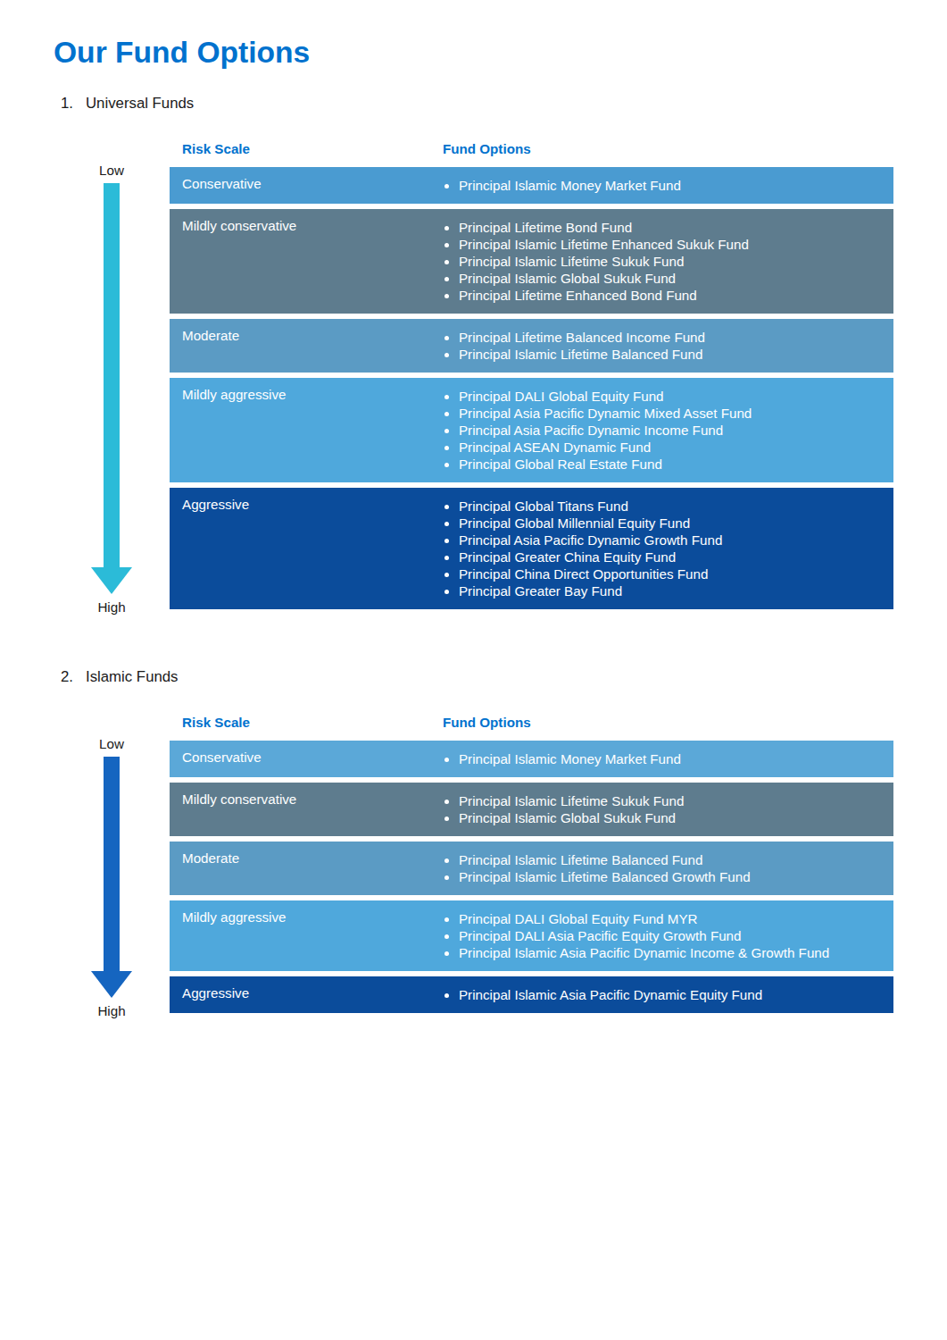Our Fund Options
1. Universal Funds
Low
High
| Risk Scale | Fund Options |
| --- | --- |
| Conservative | Principal Islamic Money Market Fund |
| Mildly conservative | Principal Lifetime Bond Fund Principal Islamic Lifetime Enhanced Sukuk Fund Principal Islamic Lifetime Sukuk Fund Principal Islamic Global Sukuk Fund Principal Lifetime Enhanced Bond Fund |
| Moderate | Principal Lifetime Balanced Income Fund Principal Islamic Lifetime Balanced Fund |
| Mildly aggressive | Principal DALI Global Equity Fund Principal Asia Pacific Dynamic Mixed Asset Fund Principal Asia Pacific Dynamic Income Fund Principal ASEAN Dynamic Fund Principal Global Real Estate Fund |
| Aggressive | Principal Global Titans Fund Principal Global Millennial Equity Fund Principal Asia Pacific Dynamic Growth Fund Principal Greater China Equity Fund Principal China Direct Opportunities Fund Principal Greater Bay Fund |
2. Islamic Funds
Low
High
| Risk Scale | Fund Options |
| --- | --- |
| Conservative | Principal Islamic Money Market Fund |
| Mildly conservative | Principal Islamic Lifetime Sukuk Fund Principal Islamic Global Sukuk Fund |
| Moderate | Principal Islamic Lifetime Balanced Fund Principal Islamic Lifetime Balanced Growth Fund |
| Mildly aggressive | Principal DALI Global Equity Fund MYR Principal DALI Asia Pacific Equity Growth Fund Principal Islamic Asia Pacific Dynamic Income & Growth Fund |
| Aggressive | Principal Islamic Asia Pacific Dynamic Equity Fund |